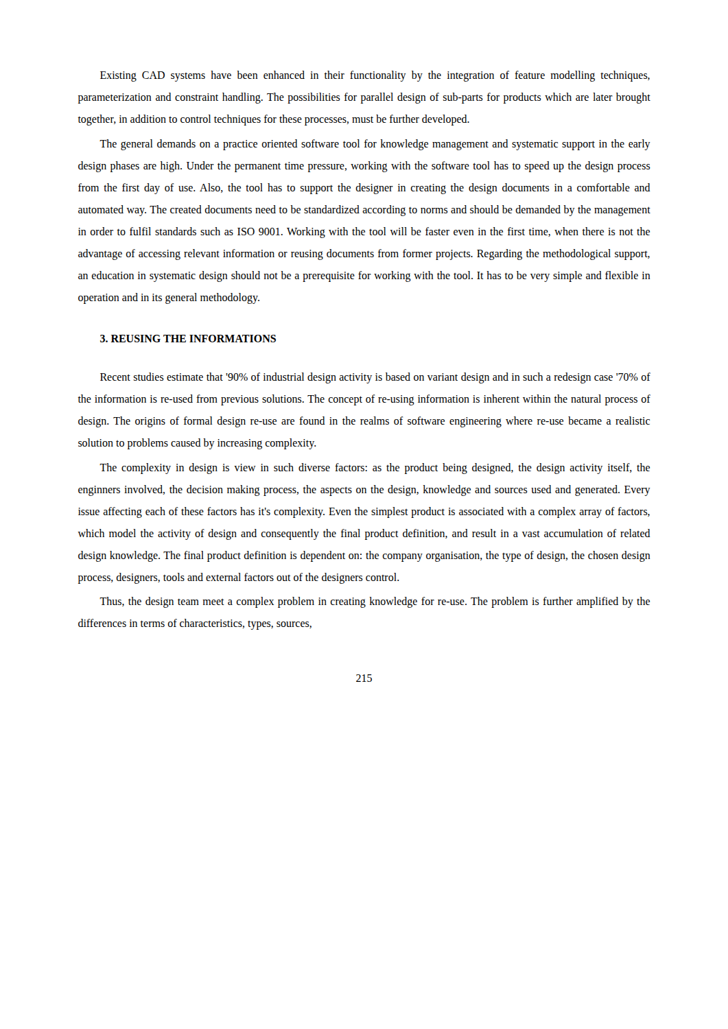Existing CAD systems have been enhanced in their functionality by the integration of feature modelling techniques, parameterization and constraint handling. The possibilities for parallel design of sub-parts for products which are later brought together, in addition to control techniques for these processes, must be further developed.
The general demands on a practice oriented software tool for knowledge management and systematic support in the early design phases are high. Under the permanent time pressure, working with the software tool has to speed up the design process from the first day of use. Also, the tool has to support the designer in creating the design documents in a comfortable and automated way. The created documents need to be standardized according to norms and should be demanded by the management in order to fulfil standards such as ISO 9001. Working with the tool will be faster even in the first time, when there is not the advantage of accessing relevant information or reusing documents from former projects. Regarding the methodological support, an education in systematic design should not be a prerequisite for working with the tool. It has to be very simple and flexible in operation and in its general methodology.
3. REUSING THE INFORMATIONS
Recent studies estimate that '90% of industrial design activity is based on variant design and in such a redesign case '70% of the information is re-used from previous solutions. The concept of re-using information is inherent within the natural process of design. The origins of formal design re-use are found in the realms of software engineering where re-use became a realistic solution to problems caused by increasing complexity.
The complexity in design is view in such diverse factors: as the product being designed, the design activity itself, the enginners involved, the decision making process, the aspects on the design, knowledge and sources used and generated. Every issue affecting each of these factors has it's complexity. Even the simplest product is associated with a complex array of factors, which model the activity of design and consequently the final product definition, and result in a vast accumulation of related design knowledge. The final product definition is dependent on: the company organisation, the type of design, the chosen design process, designers, tools and external factors out of the designers control.
Thus, the design team meet a complex problem in creating knowledge for re-use. The problem is further amplified by the differences in terms of characteristics, types, sources,
215